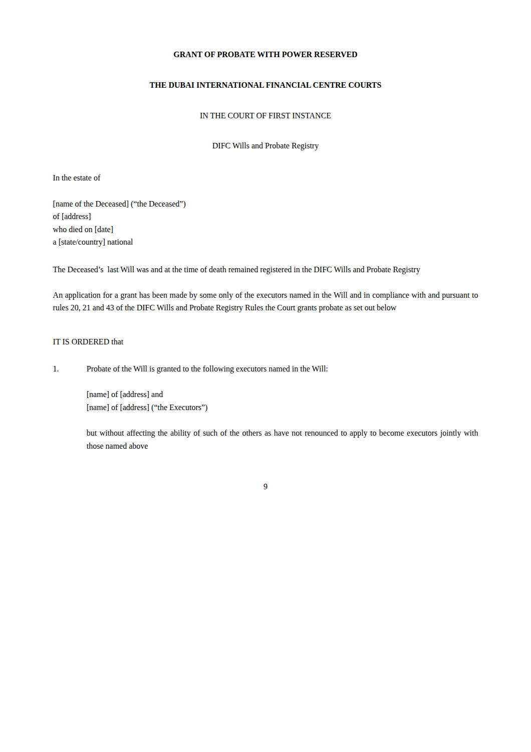GRANT OF PROBATE WITH POWER RESERVED
THE DUBAI INTERNATIONAL FINANCIAL CENTRE COURTS
IN THE COURT OF FIRST INSTANCE
DIFC Wills and Probate Registry
In the estate of
[name of the Deceased] (“the Deceased”)
of [address]
who died on [date]
a [state/country] national
The Deceased’s last Will was and at the time of death remained registered in the DIFC Wills and Probate Registry
An application for a grant has been made by some only of the executors named in the Will and in compliance with and pursuant to rules 20, 21 and 43 of the DIFC Wills and Probate Registry Rules the Court grants probate as set out below
IT IS ORDERED that
1. Probate of the Will is granted to the following executors named in the Will:
[name] of [address] and
[name] of [address] (“the Executors”)
but without affecting the ability of such of the others as have not renounced to apply to become executors jointly with those named above
9